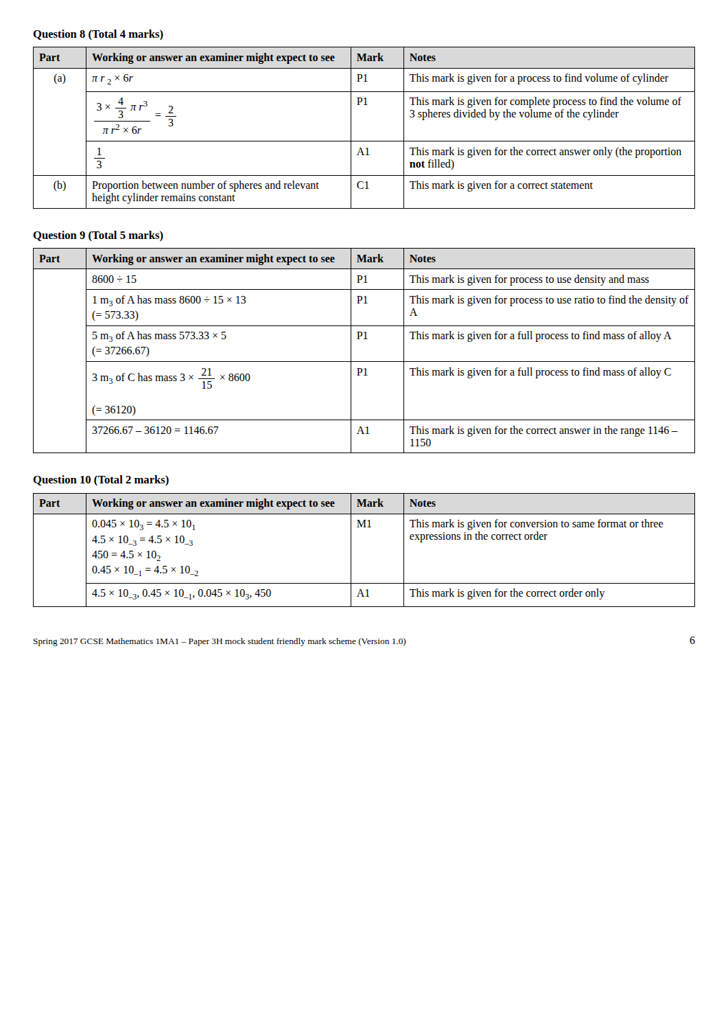Question 8 (Total 4 marks)
| Part | Working or answer an examiner might expect to see | Mark | Notes |
| --- | --- | --- | --- |
| (a) | π r 2 × 6 r | P1 | This mark is given for a process to find volume of cylinder |
| 3 × 4 3 π r 3 π r 2 × 6 r = 2 3 | P1 | This mark is given for complete process to find the volume of 3 spheres divided by the volume of the cylinder |
| 1 3 | A1 | This mark is given for the correct answer only (the proportion not filled) |
| (b) | Proportion between number of spheres and relevant height cylinder remains constant | C1 | This mark is given for a correct statement |
Question 9 (Total 5 marks)
| Part | Working or answer an examiner might expect to see | Mark | Notes |
| --- | --- | --- | --- |
| | 8600 ÷ 15 | P1 | This mark is given for process to use density and mass |
| 1 m 3 of A has mass 8600 ÷ 15 × 13 (= 573.33) | P1 | This mark is given for process to use ratio to find the density of A |
| 5 m 3 of A has mass 573.33 × 5 (= 37266.67) | P1 | This mark is given for a full process to find mass of alloy A |
| 3 m 3 of C has mass 3 × 21 15 × 8600 (= 36120) | P1 | This mark is given for a full process to find mass of alloy C |
| 37266.67 – 36120 = 1146.67 | A1 | This mark is given for the correct answer in the range 1146 – 1150 |
Question 10 (Total 2 marks)
| Part | Working or answer an examiner might expect to see | Mark | Notes |
| --- | --- | --- | --- |
| | 0.045 × 10 3 = 4.5 × 10 1 4.5 × 10 –3 = 4.5 × 10 –3 450 = 4.5 × 10 2 0.45 × 10 –1 = 4.5 × 10 –2 | M1 | This mark is given for conversion to same format or three expressions in the correct order |
| 4.5 × 10 –3 , 0.45 × 10 –1 , 0.045 × 10 3 , 450 | A1 | This mark is given for the correct order only |
Spring 2017 GCSE Mathematics 1MA1 – Paper 3H mock student friendly mark scheme (Version 1.0) 6